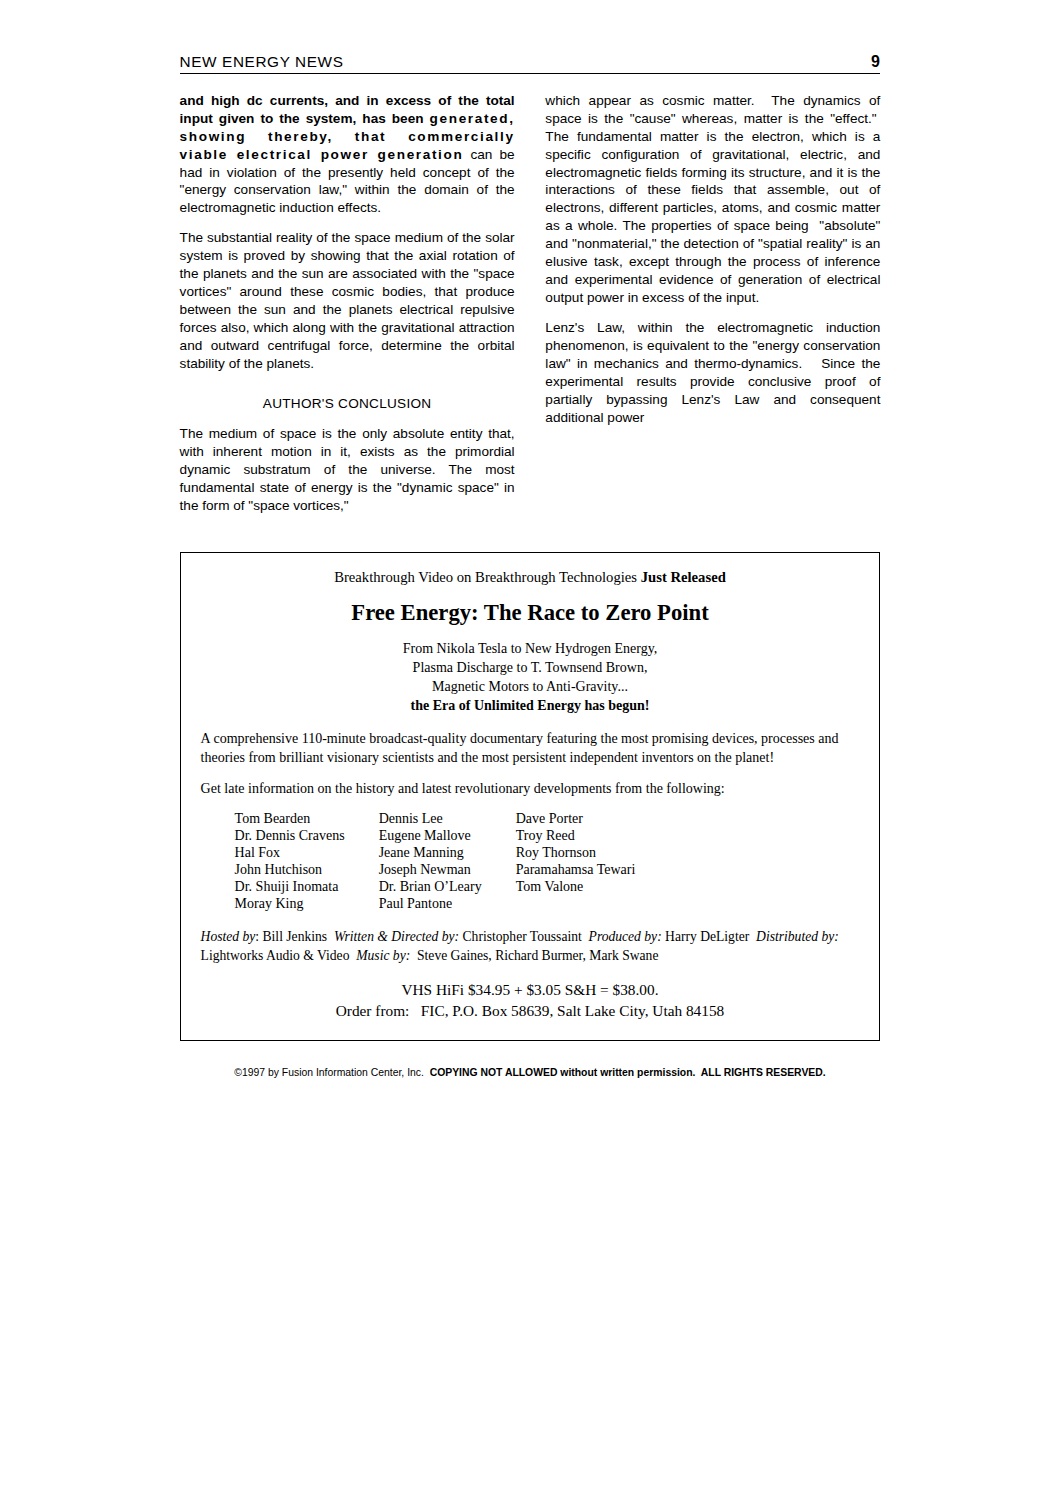NEW ENERGY NEWS
9
and high dc currents, and in excess of the total input given to the system, has been generated, showing thereby, that commercially viable electrical power generation can be had in violation of the presently held concept of the "energy conservation law," within the domain of the electromagnetic induction effects.
The substantial reality of the space medium of the solar system is proved by showing that the axial rotation of the planets and the sun are associated with the "space vortices" around these cosmic bodies, that produce between the sun and the planets electrical repulsive forces also, which along with the gravitational attraction and outward centrifugal force, determine the orbital stability of the planets.
AUTHOR'S CONCLUSION
The medium of space is the only absolute entity that, with inherent motion in it, exists as the primordial dynamic substratum of the universe. The most fundamental state of energy is the "dynamic space" in the form of "space vortices,"
which appear as cosmic matter. The dynamics of space is the "cause" whereas, matter is the "effect." The fundamental matter is the electron, which is a specific configuration of gravitational, electric, and electromagnetic fields forming its structure, and it is the interactions of these fields that assemble, out of electrons, different particles, atoms, and cosmic matter as a whole. The properties of space being "absolute" and "nonmaterial," the detection of "spatial reality" is an elusive task, except through the process of inference and experimental evidence of generation of electrical output power in excess of the input.
Lenz's Law, within the electromagnetic induction phenomenon, is equivalent to the "energy conservation law" in mechanics and thermo-dynamics. Since the experimental results provide conclusive proof of partially bypassing Lenz's Law and consequent additional power
Breakthrough Video on Breakthrough Technologies Just Released
Free Energy: The Race to Zero Point
From Nikola Tesla to New Hydrogen Energy,
Plasma Discharge to T. Townsend Brown,
Magnetic Motors to Anti-Gravity...
the Era of Unlimited Energy has begun!
A comprehensive 110-minute broadcast-quality documentary featuring the most promising devices, processes and theories from brilliant visionary scientists and the most persistent independent inventors on the planet!
Get late information on the history and latest revolutionary developments from the following:
| Tom Bearden | Dennis Lee | Dave Porter |
| Dr. Dennis Cravens | Eugene Mallove | Troy Reed |
| Hal Fox | Jeane Manning | Roy Thornson |
| John Hutchison | Joseph Newman | Paramahamsa Tewari |
| Dr. Shuiji Inomata | Dr. Brian O’Leary | Tom Valone |
| Moray King | Paul Pantone | |
Hosted by: Bill Jenkins Written & Directed by: Christopher Toussaint Produced by: Harry DeLigter Distributed by: Lightworks Audio & Video Music by: Steve Gaines, Richard Burmer, Mark Swane
VHS HiFi $34.95 + $3.05 S&H = $38.00.
Order from: FIC, P.O. Box 58639, Salt Lake City, Utah 84158
©1997 by Fusion Information Center, Inc. COPYING NOT ALLOWED without written permission. ALL RIGHTS RESERVED.